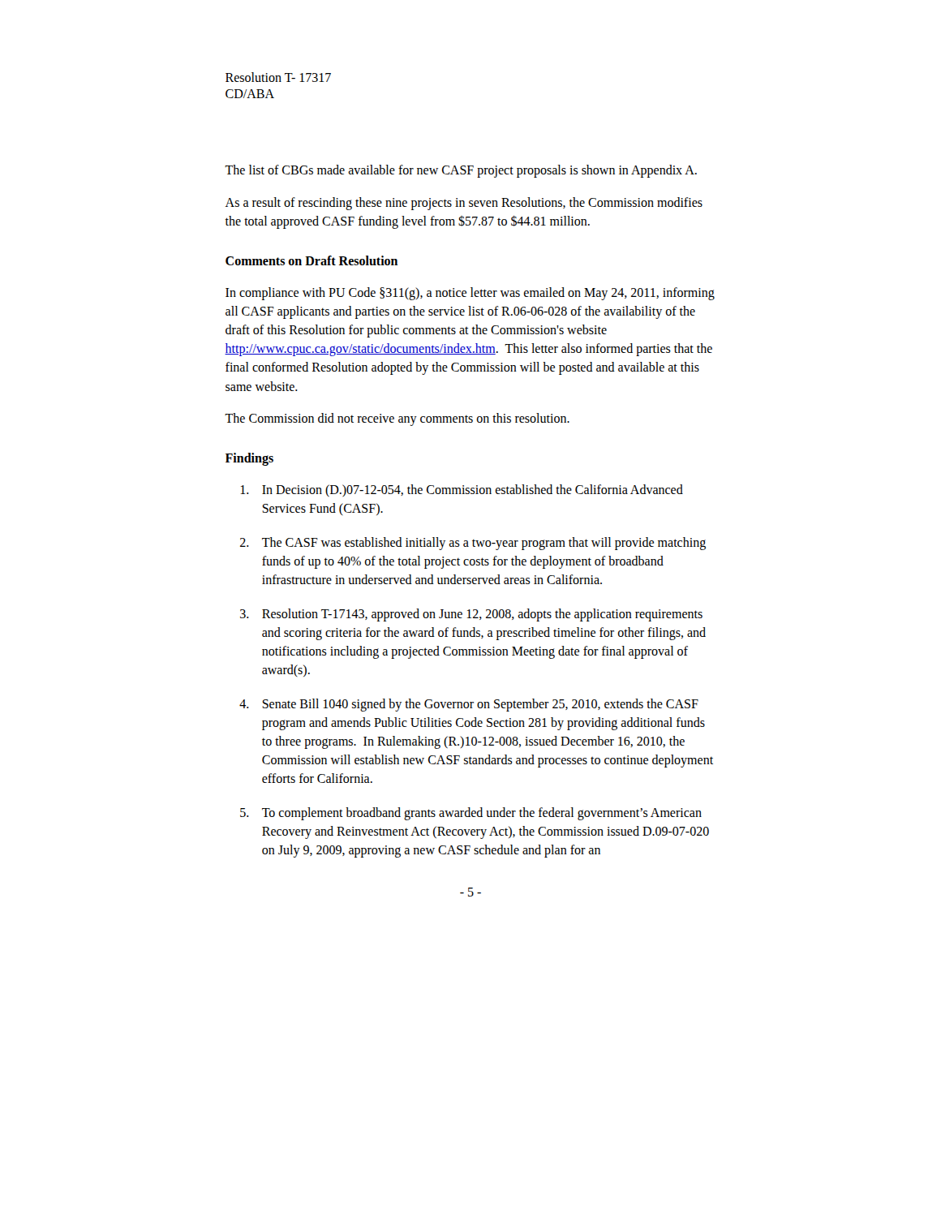Resolution T- 17317
CD/ABA
The list of CBGs made available for new CASF project proposals is shown in Appendix A.
As a result of rescinding these nine projects in seven Resolutions, the Commission modifies the total approved CASF funding level from $57.87 to $44.81 million.
Comments on Draft Resolution
In compliance with PU Code §311(g), a notice letter was emailed on May 24, 2011, informing all CASF applicants and parties on the service list of R.06-06-028 of the availability of the draft of this Resolution for public comments at the Commission's website http://www.cpuc.ca.gov/static/documents/index.htm. This letter also informed parties that the final conformed Resolution adopted by the Commission will be posted and available at this same website.
The Commission did not receive any comments on this resolution.
Findings
In Decision (D.)07-12-054, the Commission established the California Advanced Services Fund (CASF).
The CASF was established initially as a two-year program that will provide matching funds of up to 40% of the total project costs for the deployment of broadband infrastructure in underserved and underserved areas in California.
Resolution T-17143, approved on June 12, 2008, adopts the application requirements and scoring criteria for the award of funds, a prescribed timeline for other filings, and notifications including a projected Commission Meeting date for final approval of award(s).
Senate Bill 1040 signed by the Governor on September 25, 2010, extends the CASF program and amends Public Utilities Code Section 281 by providing additional funds to three programs. In Rulemaking (R.)10-12-008, issued December 16, 2010, the Commission will establish new CASF standards and processes to continue deployment efforts for California.
To complement broadband grants awarded under the federal government’s American Recovery and Reinvestment Act (Recovery Act), the Commission issued D.09-07-020 on July 9, 2009, approving a new CASF schedule and plan for an
- 5 -